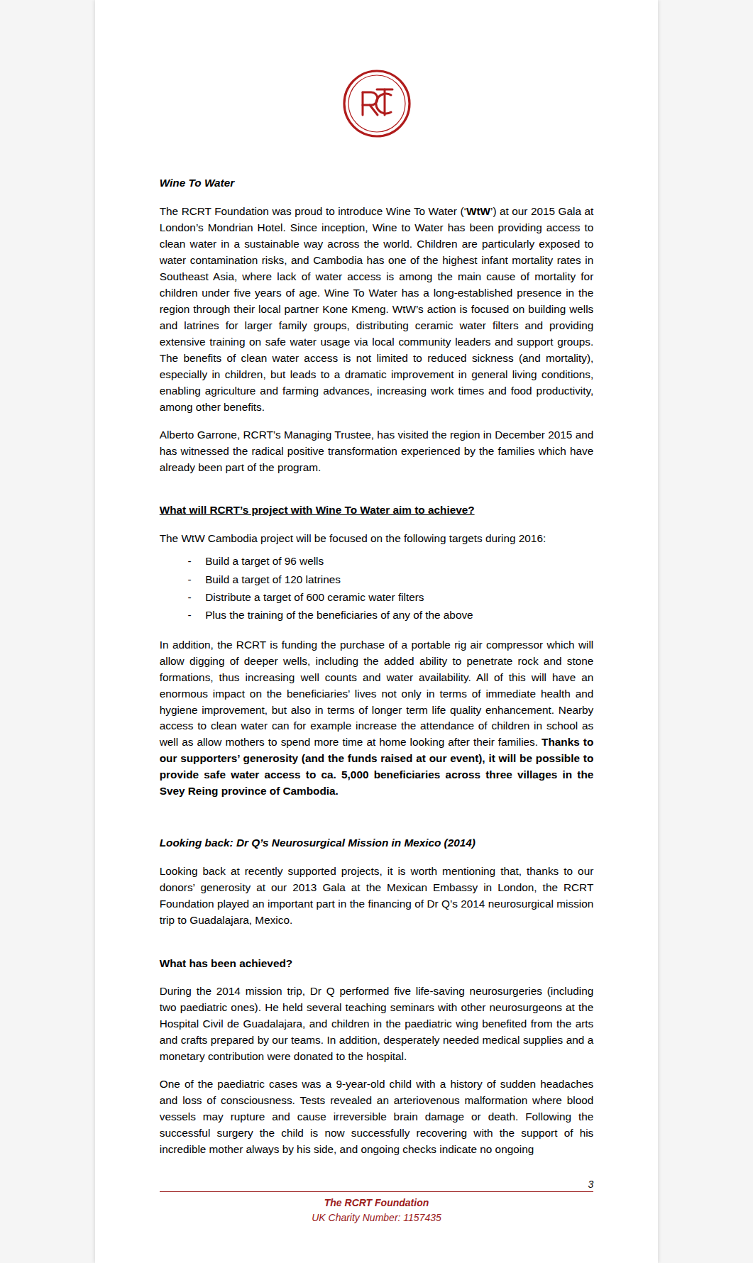Wine To Water
The RCRT Foundation was proud to introduce Wine To Water (‘WtW’) at our 2015 Gala at London’s Mondrian Hotel. Since inception, Wine to Water has been providing access to clean water in a sustainable way across the world. Children are particularly exposed to water contamination risks, and Cambodia has one of the highest infant mortality rates in Southeast Asia, where lack of water access is among the main cause of mortality for children under five years of age. Wine To Water has a long-established presence in the region through their local partner Kone Kmeng. WtW’s action is focused on building wells and latrines for larger family groups, distributing ceramic water filters and providing extensive training on safe water usage via local community leaders and support groups. The benefits of clean water access is not limited to reduced sickness (and mortality), especially in children, but leads to a dramatic improvement in general living conditions, enabling agriculture and farming advances, increasing work times and food productivity, among other benefits.
Alberto Garrone, RCRT’s Managing Trustee, has visited the region in December 2015 and has witnessed the radical positive transformation experienced by the families which have already been part of the program.
What will RCRT’s project with Wine To Water aim to achieve?
The WtW Cambodia project will be focused on the following targets during 2016:
Build a target of 96 wells
Build a target of 120 latrines
Distribute a target of 600 ceramic water filters
Plus the training of the beneficiaries of any of the above
In addition, the RCRT is funding the purchase of a portable rig air compressor which will allow digging of deeper wells, including the added ability to penetrate rock and stone formations, thus increasing well counts and water availability. All of this will have an enormous impact on the beneficiaries’ lives not only in terms of immediate health and hygiene improvement, but also in terms of longer term life quality enhancement. Nearby access to clean water can for example increase the attendance of children in school as well as allow mothers to spend more time at home looking after their families. Thanks to our supporters’ generosity (and the funds raised at our event), it will be possible to provide safe water access to ca. 5,000 beneficiaries across three villages in the Svey Reing province of Cambodia.
Looking back: Dr Q’s Neurosurgical Mission in Mexico (2014)
Looking back at recently supported projects, it is worth mentioning that, thanks to our donors’ generosity at our 2013 Gala at the Mexican Embassy in London, the RCRT Foundation played an important part in the financing of Dr Q’s 2014 neurosurgical mission trip to Guadalajara, Mexico.
What has been achieved?
During the 2014 mission trip, Dr Q performed five life-saving neurosurgeries (including two paediatric ones). He held several teaching seminars with other neurosurgeons at the Hospital Civil de Guadalajara, and children in the paediatric wing benefited from the arts and crafts prepared by our teams. In addition, desperately needed medical supplies and a monetary contribution were donated to the hospital.
One of the paediatric cases was a 9-year-old child with a history of sudden headaches and loss of consciousness. Tests revealed an arteriovenous malformation where blood vessels may rupture and cause irreversible brain damage or death. Following the successful surgery the child is now successfully recovering with the support of his incredible mother always by his side, and ongoing checks indicate no ongoing
3
The RCRT Foundation
UK Charity Number: 1157435